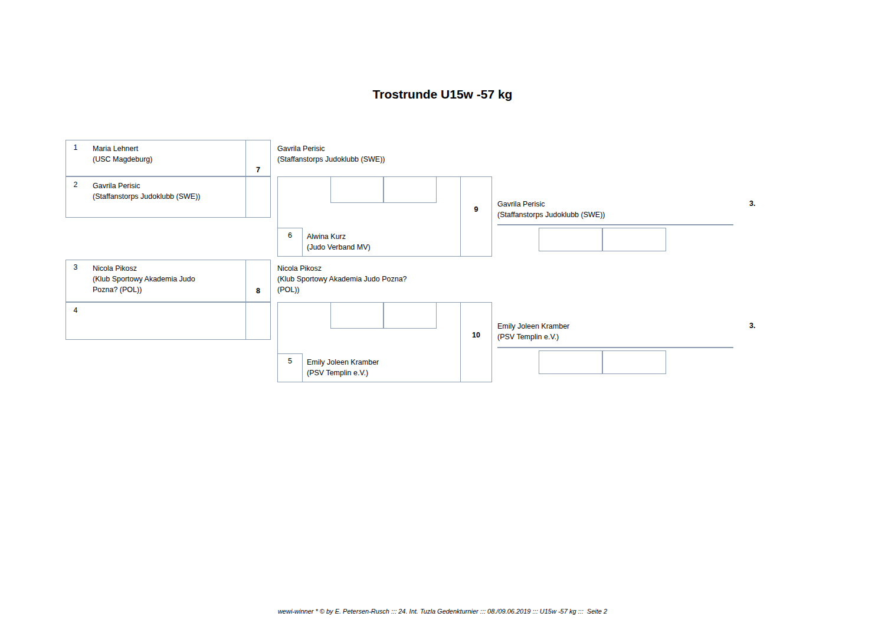Trostrunde U15w -57 kg
1
Maria Lehnert
(USC Magdeburg)
2
Gavrila Perisic
(Staffanstorps Judoklubb (SWE))
7
3
Nicola Pikosz
(Klub Sportowy Akademia Judo
Pozna? (POL))
4
8
Gavrila Perisic
(Staffanstorps Judoklubb (SWE))
6
Alwina Kurz
(Judo Verband MV)
9
Nicola Pikosz
(Klub Sportowy Akademia Judo Pozna?
(POL))
5
Emily Joleen Kramber
(PSV Templin e.V.)
10
Gavrila Perisic
(Staffanstorps Judoklubb (SWE))
3.
Emily Joleen Kramber
(PSV Templin e.V.)
3.
wewi-winner * © by E. Petersen-Rusch ::: 24. Int. Tuzla Gedenkturnier ::: 08./09.06.2019 ::: U15w -57 kg ::: Seite 2